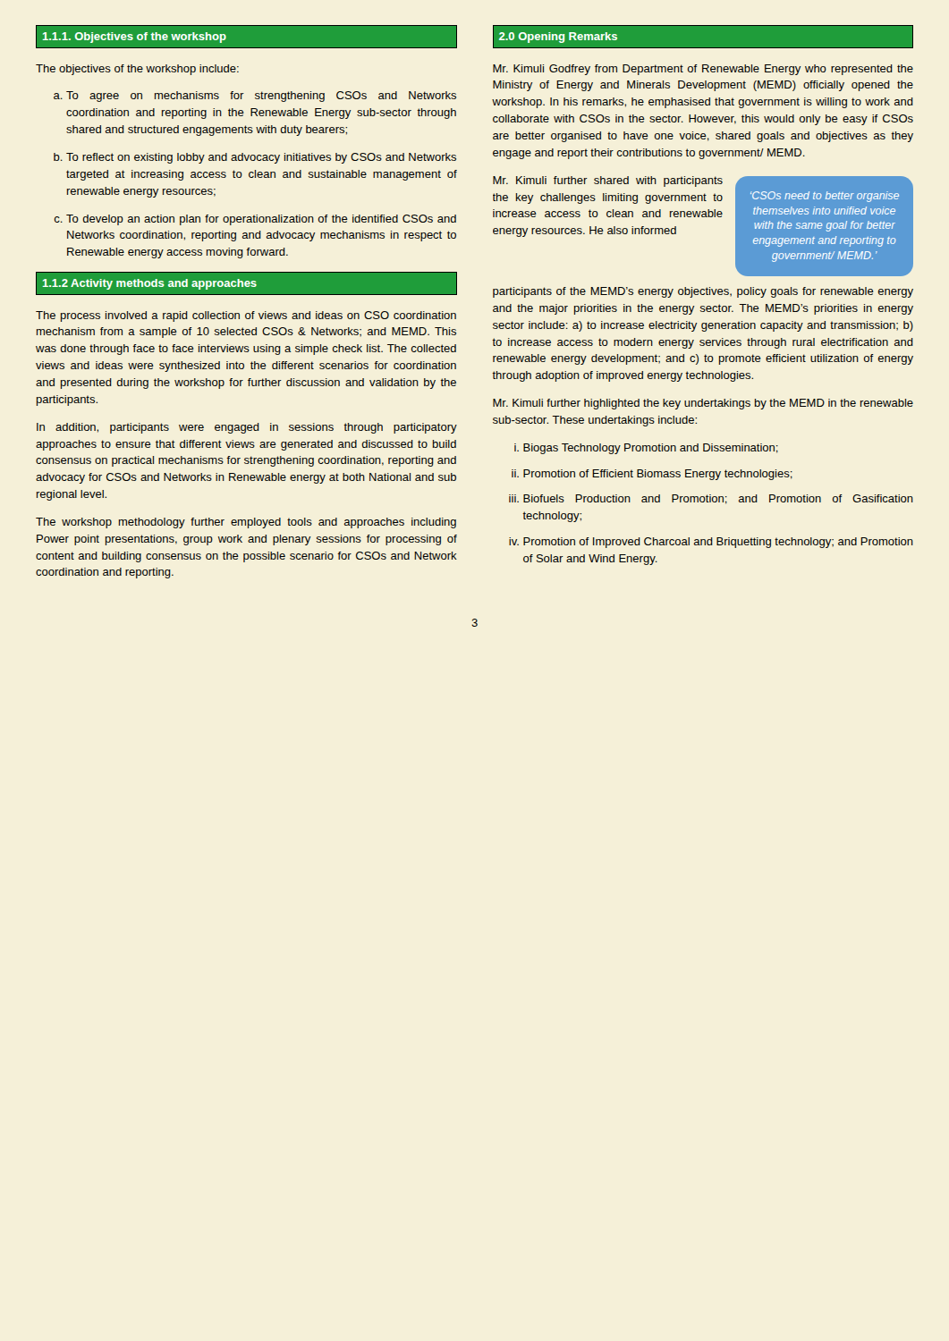1.1.1. Objectives of the workshop
The objectives of the workshop include:
To agree on mechanisms for strengthening CSOs and Networks coordination and reporting in the Renewable Energy sub-sector through shared and structured engagements with duty bearers;
To reflect on existing lobby and advocacy initiatives by CSOs and Networks targeted at increasing access to clean and sustainable management of renewable energy resources;
To develop an action plan for operationalization of the identified CSOs and Networks coordination, reporting and advocacy mechanisms in respect to Renewable energy access moving forward.
1.1.2 Activity methods and approaches
The process involved a rapid collection of views and ideas on CSO coordination mechanism from a sample of 10 selected CSOs & Networks; and MEMD. This was done through face to face interviews using a simple check list. The collected views and ideas were synthesized into the different scenarios for coordination and presented during the workshop for further discussion and validation by the participants.
In addition, participants were engaged in sessions through participatory approaches to ensure that different views are generated and discussed to build consensus on practical mechanisms for strengthening coordination, reporting and advocacy for CSOs and Networks in Renewable energy at both National and sub regional level.
The workshop methodology further employed tools and approaches including Power point presentations, group work and plenary sessions for processing of content and building consensus on the possible scenario for CSOs and Network coordination and reporting.
2.0 Opening Remarks
Mr. Kimuli Godfrey from Department of Renewable Energy who represented the Ministry of Energy and Minerals Development (MEMD) officially opened the workshop. In his remarks, he emphasised that government is willing to work and collaborate with CSOs in the sector. However, this would only be easy if CSOs are better organised to have one voice, shared goals and objectives as they engage and report their contributions to government/ MEMD.
‘CSOs need to better organise themselves into unified voice with the same goal for better engagement and reporting to government/ MEMD.’
Mr. Kimuli further shared with participants the key challenges limiting government to increase access to clean and renewable energy resources. He also informed
participants of the MEMD’s energy objectives, policy goals for renewable energy and the major priorities in the energy sector. The MEMD’s priorities in energy sector include: a) to increase electricity generation capacity and transmission; b) to increase access to modern energy services through rural electrification and renewable energy development; and c) to promote efficient utilization of energy through adoption of improved energy technologies.
Mr. Kimuli further highlighted the key undertakings by the MEMD in the renewable sub-sector. These undertakings include:
Biogas Technology Promotion and Dissemination;
Promotion of Efficient Biomass Energy technologies;
Biofuels Production and Promotion; and Promotion of Gasification technology;
Promotion of Improved Charcoal and Briquetting technology; and Promotion of Solar and Wind Energy.
3